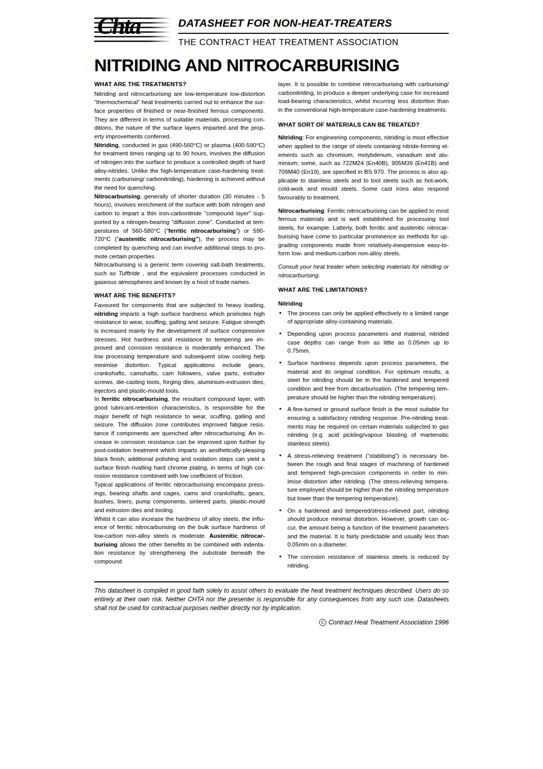Chta
DATASHEET FOR NON-HEAT-TREATERS
THE CONTRACT HEAT TREATMENT ASSOCIATION
NITRIDING AND NITROCARBURISING
What are the treatments?
Nitriding and nitrocarburising are low-temperature low-distortion “thermochemical” heat treatments carried out to enhance the surface properties of finished or near-finished ferrous components. They are different in terms of suitable materials, processing conditions, the nature of the surface layers imparted and the property improvements conferred.
Nitriding, conducted in gas (490-560°C) or plasma (400-590°C) for treatment times ranging up to 90 hours, involves the diffusion of nitrogen into the surface to produce a controlled depth of hard alloy-nitrides. Unlike the high-temperature case-hardening treatments (carburising/ carbonitriding), hardening is achieved without the need for quenching.
Nitrocarburising, generally of shorter duration (30 minutes - 5 hours), involves enrichment of the surface with both nitrogen and carbon to impart a thin iron-carbonitride “compound layer” supported by a nitrogen-bearing “diffusion zone”. Conducted at temperatures of 560-580°C (“ferritic nitrocarburising”) or 590-720°C (“austenitic nitrocarburising”), the process may be completed by quenching and can involve additional steps to promote certain properties.
Nitrocarburising is a generic term covering salt-bath treatments, such as Tufftride , and the equivalent processes conducted in gaseous atmospheres and known by a host of trade names.
What are the benefits?
Favoured for components that are subjected to heavy loading, nitriding imparts a high surface hardness which promotes high resistance to wear, scuffing, galling and seizure. Fatigue strength is increased mainly by the development of surface compressive stresses. Hot hardness and resistance to tempering are improved and corrosion resistance is moderately enhanced. The low processing temperature and subsequent slow cooling help minimise distortion. Typical applications include gears, crankshafts, camshafts, cam followers, valve parts, extruder screws, die-casting tools, forging dies, aluminium-extrusion dies, injectors and plastic-mould tools.
In ferritic nitrocarburising, the resultant compound layer, with good lubricant-retention characteristics, is responsible for the major benefit of high resistance to wear, scuffing, galling and seizure. The diffusion zone contributes improved fatigue resistance if components are quenched after nitrocarburising. An increase in corrosion resistance can be improved upon further by post-oxidation treatment which imparts an aesthetically-pleasing black finish; additional polishing and oxidation steps can yield a surface finish rivalling hard chrome plating, in terms of high corrosion resistance combined with low coefficient of friction.
Typical applications of ferritic nitrocarburising encompass pressings, bearing shafts and cages, cams and crankshafts, gears, bushes, liners, pump components, sintered parts, plastic-mould and extrusion dies and tooling.
Whilst it can also increase the hardness of alloy steels, the influence of ferritic nitrocarburising on the bulk surface hardness of low-carbon non-alloy steels is moderate. Austenitic nitrocarburising allows the other benefits to be combined with indentation resistance by strengthening the substrate beneath the compound
layer. It is possible to combine nitrocarburising with carburising/ carbonitriding, to produce a deeper underlying case for increased load-bearing characteristics, whilst incurring less distortion than in the conventional high-temperature case-hardening treatments.
What sort of materials can be treated?
Nitriding: For engineering components, nitriding is most effective when applied to the range of steels containing nitride-forming elements such as chromium, molybdenum, vanadium and aluminium; some, such as 722M24 (En40B), 905M39 (En41B) and 709M40 (En19), are specified in BS 970. The process is also applicable to stainless steels and to tool steels such as hot-work, cold-work and mould steels. Some cast irons also respond favourably to treatment.
Nitrocarburising: Ferritic nitrocarburising can be applied to most ferrous materials and is well established for processing tool steels, for example. Latterly, both ferritic and austenitic nitrocarburising have come to particular prominence as methods for up-grading components made from relatively-inexpensive easy-to-form low- and medium-carbon non-alloy steels.
Consult your heat treater when selecting materials for nitriding or nitrocarburising.
What are the limitations?
Nitriding
The process can only be applied effectively to a limited range of appropriate alloy-containing materials.
Depending upon process parameters and material, nitrided case depths can range from as little as 0.05mm up to 0.75mm.
Surface hardness depends upon process parameters, the material and its original condition. For optimum results, a steel for nitriding should be in the hardened and tempered condition and free from decarburisation. (The tempering temperature should be higher than the nitriding temperature).
A fine-turned or ground surface finish is the most suitable for ensuring a satisfactory nitriding response. Pre-nitriding treatments may be required on certain materials subjected to gas nitriding (e.g. acid pickling/vapour blasting of martensitic stainless steels).
A stress-relieving treatment (“stabilising”) is necessary between the rough and final stages of machining of hardened and tempered high-precision components in order to minimise distortion after nitriding. (The stress-relieving temperature employed should be higher than the nitriding temperature but lower than the tempering temperature).
On a hardened and tempered/stress-relieved part, nitriding should produce minimal distortion. However, growth can occur, the amount being a function of the treatment parameters and the material. It is fairly predictable and usually less than 0.05mm on a diameter.
The corrosion resistance of stainless steels is reduced by nitriding.
This datasheet is compiled in good faith solely to assist others to evaluate the heat treatment techniques described. Users do so entirely at their own risk. Neither CHTA nor the presenter is responsible for any consequences from any such use. Datasheets shall not be used for contractual purposes neither directly nor by implication.
CContract Heat Treatment Association 1996